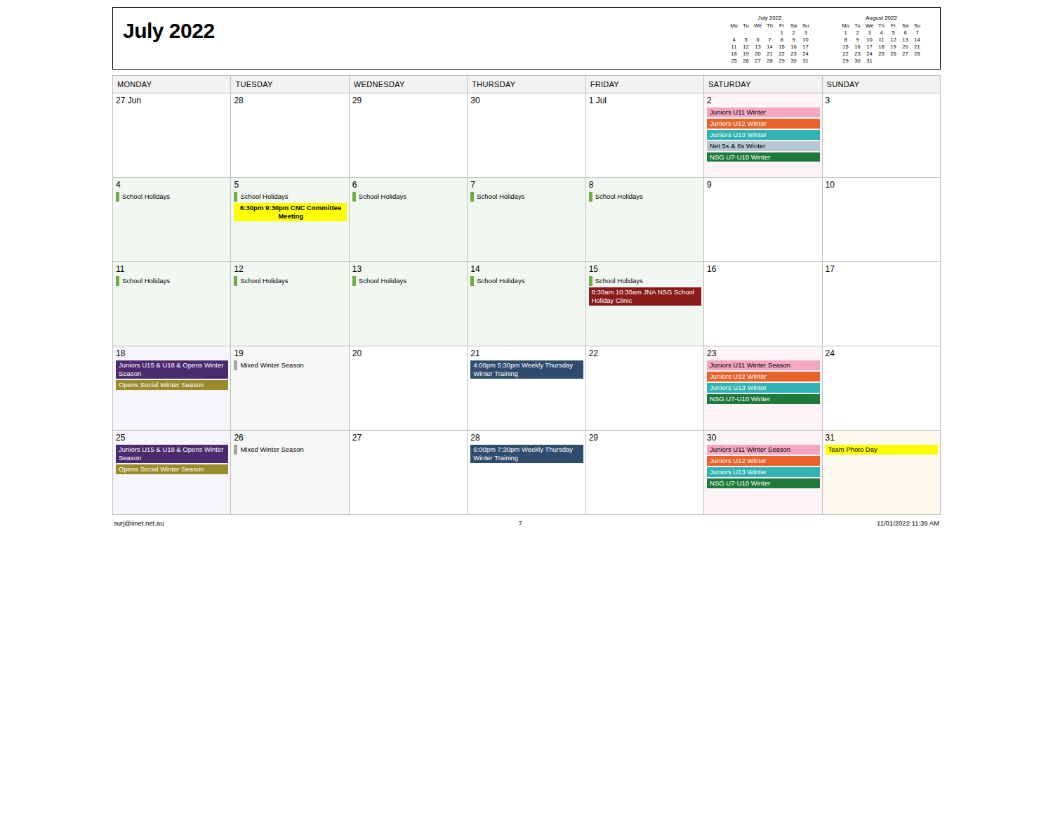July 2022
July 2022
| Mo | Tu | We | Th | Fr | Sa | Su |
| --- | --- | --- | --- | --- | --- | --- |
| | | | | 1 | 2 | 3 |
| 4 | 5 | 6 | 7 | 8 | 9 | 10 |
| 11 | 12 | 13 | 14 | 15 | 16 | 17 |
| 18 | 19 | 20 | 21 | 22 | 23 | 24 |
| 25 | 26 | 27 | 28 | 29 | 30 | 31 |
August 2022
| Mo | Tu | We | Th | Fr | Sa | Su |
| --- | --- | --- | --- | --- | --- | --- |
| 1 | 2 | 3 | 4 | 5 | 6 | 7 |
| 8 | 9 | 10 | 11 | 12 | 13 | 14 |
| 15 | 16 | 17 | 18 | 19 | 20 | 21 |
| 22 | 23 | 24 | 25 | 26 | 27 | 28 |
| 29 | 30 | 31 | | | | |
| MONDAY | TUESDAY | WEDNESDAY | THURSDAY | FRIDAY | SATURDAY | SUNDAY |
| --- | --- | --- | --- | --- | --- | --- |
| 27 Jun | 28 | 29 | 30 | 1 Jul | 2 Juniors U11 Winter Juniors U12 Winter Juniors U13 Winter Net 5s & 6s Winter NSG U7-U10 Winter | 3 |
| 4 School Holidays | 5 School Holidays 6:30pm 9:30pm CNC Committee Meeting | 6 School Holidays | 7 School Holidays | 8 School Holidays | 9 | 10 |
| 11 School Holidays | 12 School Holidays | 13 School Holidays | 14 School Holidays | 15 School Holidays 8:30am 10:30am JNA NSG School Holiday Clinic | 16 | 17 |
| 18 Juniors U15 & U18 & Opens Winter Season Opens Social Winter Season | 19 Mixed Winter Season | 20 | 21 4:00pm 5:30pm Weekly Thursday Winter Training | 22 | 23 Juniors U11 Winter Season Juniors U12 Winter Juniors U13 Winter NSG U7-U10 Winter | 24 |
| 25 Juniors U15 & U18 & Opens Winter Season Opens Social Winter Season | 26 Mixed Winter Season | 27 | 28 6:00pm 7:30pm Weekly Thursday Winter Training | 29 | 30 Juniors U11 Winter Season Juniors U12 Winter Juniors U13 Winter NSG U7-U10 Winter | 31 Team Photo Day |
surj@iinet.net.au
7
11/01/2022 11:39 AM